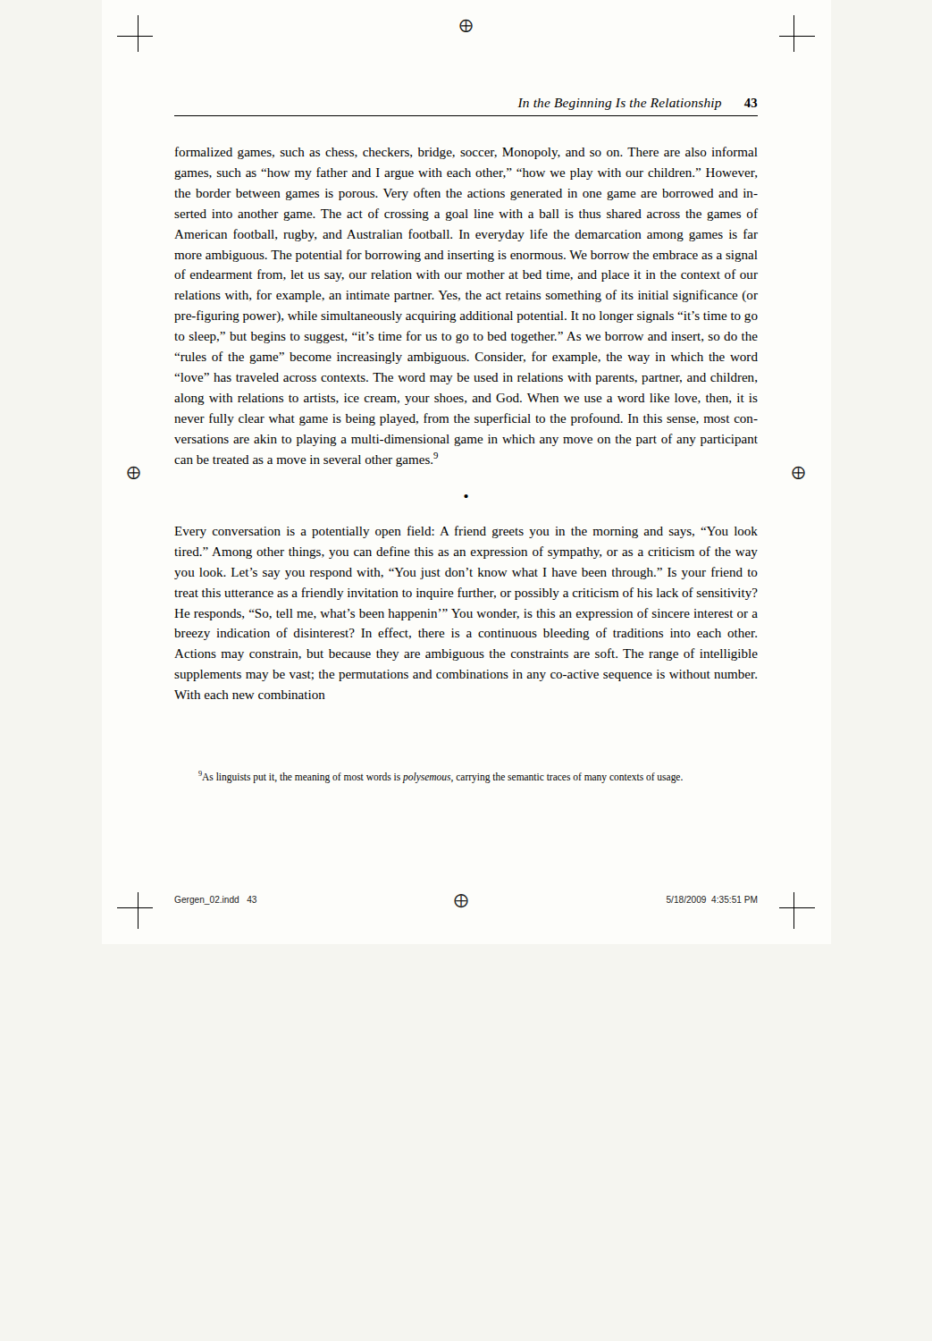⨁
⨁
⨁
In the Beginning Is the Relationship43
formalized games, such as chess, checkers, bridge, soccer, Monopoly, and so on. There are also informal games, such as “how my father and I argue with each other,” “how we play with our children.” However, the border between games is porous. Very often the actions generated in one game are borrowed and inserted into another game. The act of crossing a goal line with a ball is thus shared across the games of American football, rugby, and Australian football. In everyday life the demarcation among games is far more ambiguous. The potential for borrowing and inserting is enormous. We borrow the embrace as a signal of endearment from, let us say, our relation with our mother at bed time, and place it in the context of our relations with, for example, an intimate partner. Yes, the act retains something of its initial significance (or pre-figuring power), while simultaneously acquiring additional potential. It no longer signals “it’s time to go to sleep,” but begins to suggest, “it’s time for us to go to bed together.” As we borrow and insert, so do the “rules of the game” become increasingly ambiguous. Consider, for example, the way in which the word “love” has traveled across contexts. The word may be used in relations with parents, partner, and children, along with relations to artists, ice cream, your shoes, and God. When we use a word like love, then, it is never fully clear what game is being played, from the superficial to the profound. In this sense, most conversations are akin to playing a multi-dimensional game in which any move on the part of any participant can be treated as a move in several other games.9
•
Every conversation is a potentially open field: A friend greets you in the morning and says, “You look tired.” Among other things, you can define this as an expression of sympathy, or as a criticism of the way you look. Let’s say you respond with, “You just don’t know what I have been through.” Is your friend to treat this utterance as a friendly invitation to inquire further, or possibly a criticism of his lack of sensitivity? He responds, “So, tell me, what’s been happenin’” You wonder, is this an expression of sincere interest or a breezy indication of disinterest? In effect, there is a continuous bleeding of traditions into each other. Actions may constrain, but because they are ambiguous the constraints are soft. The range of intelligible supplements may be vast; the permutations and combinations in any co-active sequence is without number. With each new combination
9As linguists put it, the meaning of most words is polysemous, carrying the semantic traces of many contexts of usage.
Gergen_02.indd 43 ⨁ 5/18/2009 4:35:51 PM